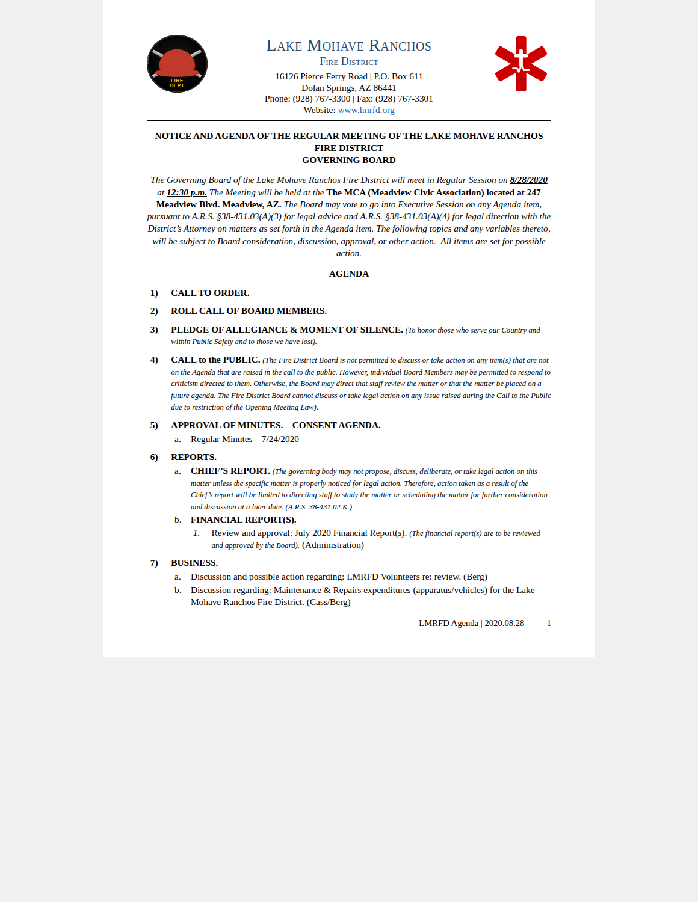shutterstock · 188677723
FIRE
DEPT
Lake Mohave Ranchos
Fire District
16126 Pierce Ferry Road | P.O. Box 611
Dolan Springs, AZ 86441
Phone: (928) 767‑3300 | Fax: (928) 767-3301
Website: www.lmrfd.org
NOTICE AND AGENDA OF THE REGULAR MEETING OF THE LAKE MOHAVE RANCHOS FIRE DISTRICT
GOVERNING BOARD
The Governing Board of the Lake Mohave Ranchos Fire District will meet in Regular Session on 8/28/2020 at 12:30 p.m. The Meeting will be held at the The MCA (Meadview Civic Association) located at 247 Meadview Blvd. Meadview, AZ. The Board may vote to go into Executive Session on any Agenda item, pursuant to A.R.S. §38-431.03(A)(3) for legal advice and A.R.S. §38-431.03(A)(4) for legal direction with the District’s Attorney on matters as set forth in the Agenda item. The following topics and any variables thereto, will be subject to Board consideration, discussion, approval, or other action. All items are set for possible action.
AGENDA
CALL TO ORDER.
ROLL CALL OF BOARD MEMBERS.
PLEDGE OF ALLEGIANCE & MOMENT OF SILENCE. (To honor those who serve our Country and within Public Safety and to those we have lost).
CALL to the PUBLIC. (The Fire District Board is not permitted to discuss or take action on any item(s) that are not on the Agenda that are raised in the call to the public. However, individual Board Members may be permitted to respond to criticism directed to them. Otherwise, the Board may direct that staff review the matter or that the matter be placed on a future agenda. The Fire District Board cannot discuss or take legal action on any issue raised during the Call to the Public due to restriction of the Opening Meeting Law).
APPROVAL OF MINUTES. – CONSENT AGENDA.
Regular Minutes – 7/24/2020
REPORTS.
CHIEF’S REPORT. (The governing body may not propose, discuss, deliberate, or take legal action on this matter unless the specific matter is properly noticed for legal action. Therefore, action taken as a result of the Chief’s report will be limited to directing staff to study the matter or scheduling the matter for further consideration and discussion at a later date. (A.R.S. 38-431.02.K.)
FINANCIAL REPORT(S).
Review and approval: July 2020 Financial Report(s). (The financial report(s) are to be reviewed and approved by the Board). (Administration)
BUSINESS.
Discussion and possible action regarding: LMRFD Volunteers re: review. (Berg)
Discussion regarding: Maintenance & Repairs expenditures (apparatus/vehicles) for the Lake Mohave Ranchos Fire District. (Cass/Berg)
LMRFD Agenda | 2020.08.28 1